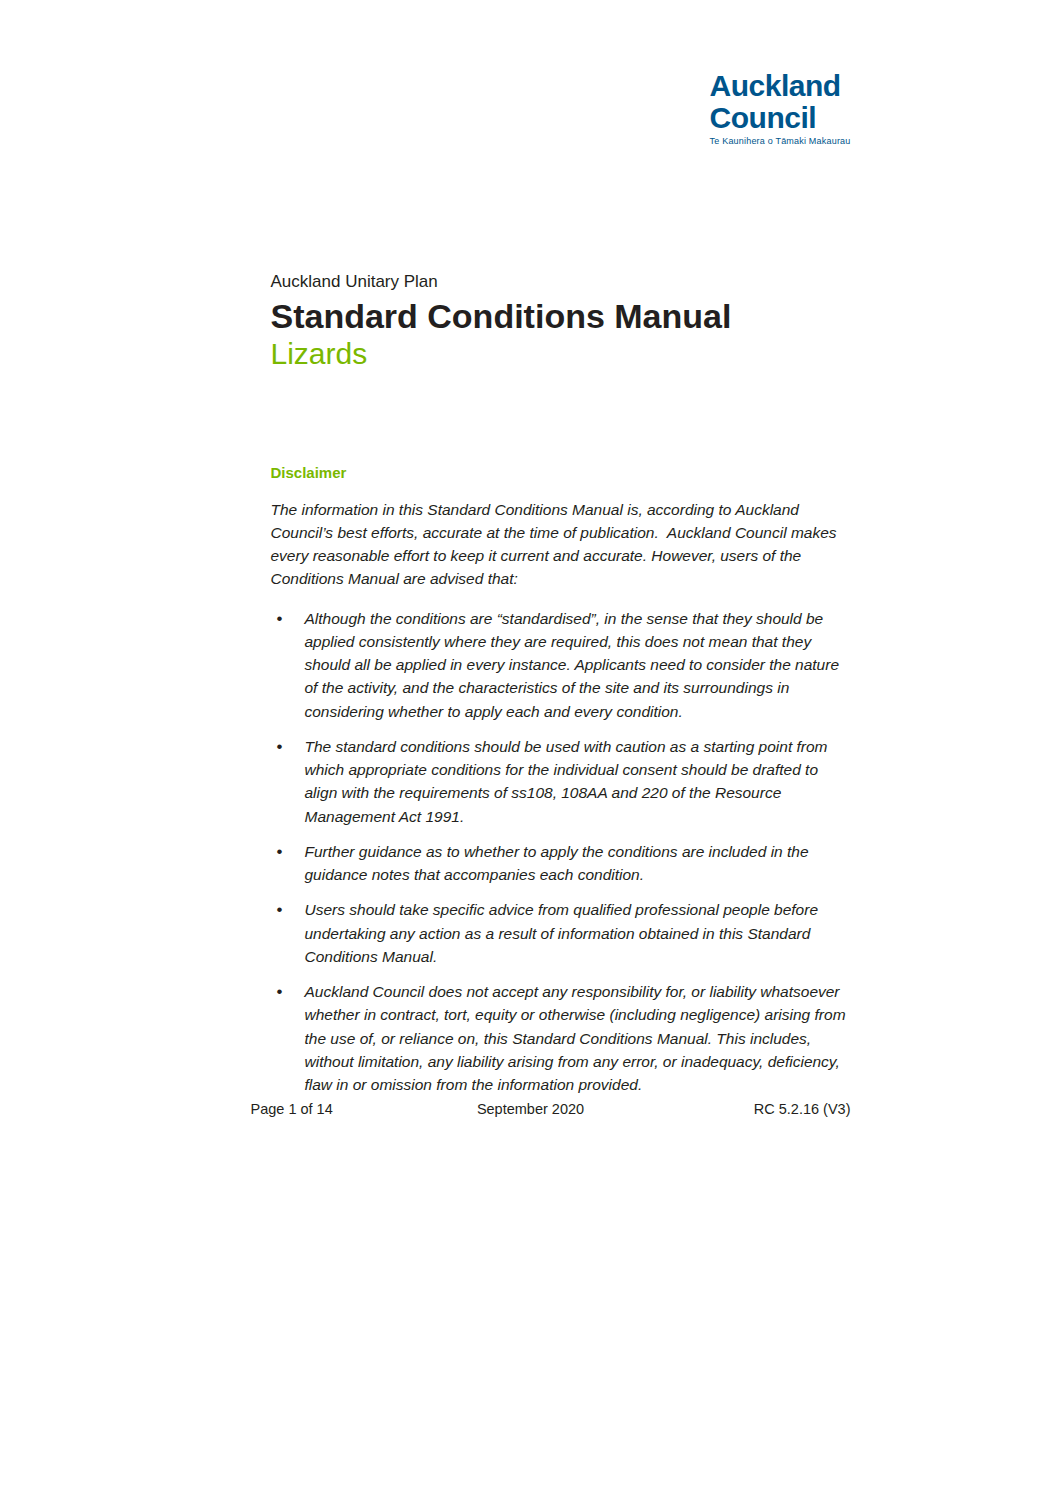Auckland
Council
Te Kaunihera o Tāmaki Makaurau
Auckland Unitary Plan
Standard Conditions Manual
Lizards
Disclaimer
The information in this Standard Conditions Manual is, according to Auckland Council’s best efforts, accurate at the time of publication. Auckland Council makes every reasonable effort to keep it current and accurate. However, users of the Conditions Manual are advised that:
Although the conditions are “standardised”, in the sense that they should be applied consistently where they are required, this does not mean that they should all be applied in every instance. Applicants need to consider the nature of the activity, and the characteristics of the site and its surroundings in considering whether to apply each and every condition.
The standard conditions should be used with caution as a starting point from which appropriate conditions for the individual consent should be drafted to align with the requirements of ss108, 108AA and 220 of the Resource Management Act 1991.
Further guidance as to whether to apply the conditions are included in the guidance notes that accompanies each condition.
Users should take specific advice from qualified professional people before undertaking any action as a result of information obtained in this Standard Conditions Manual.
Auckland Council does not accept any responsibility for, or liability whatsoever whether in contract, tort, equity or otherwise (including negligence) arising from the use of, or reliance on, this Standard Conditions Manual. This includes, without limitation, any liability arising from any error, or inadequacy, deficiency, flaw in or omission from the information provided.
| Page 1 of 14 | September 2020 | RC 5.2.16 (V3) |